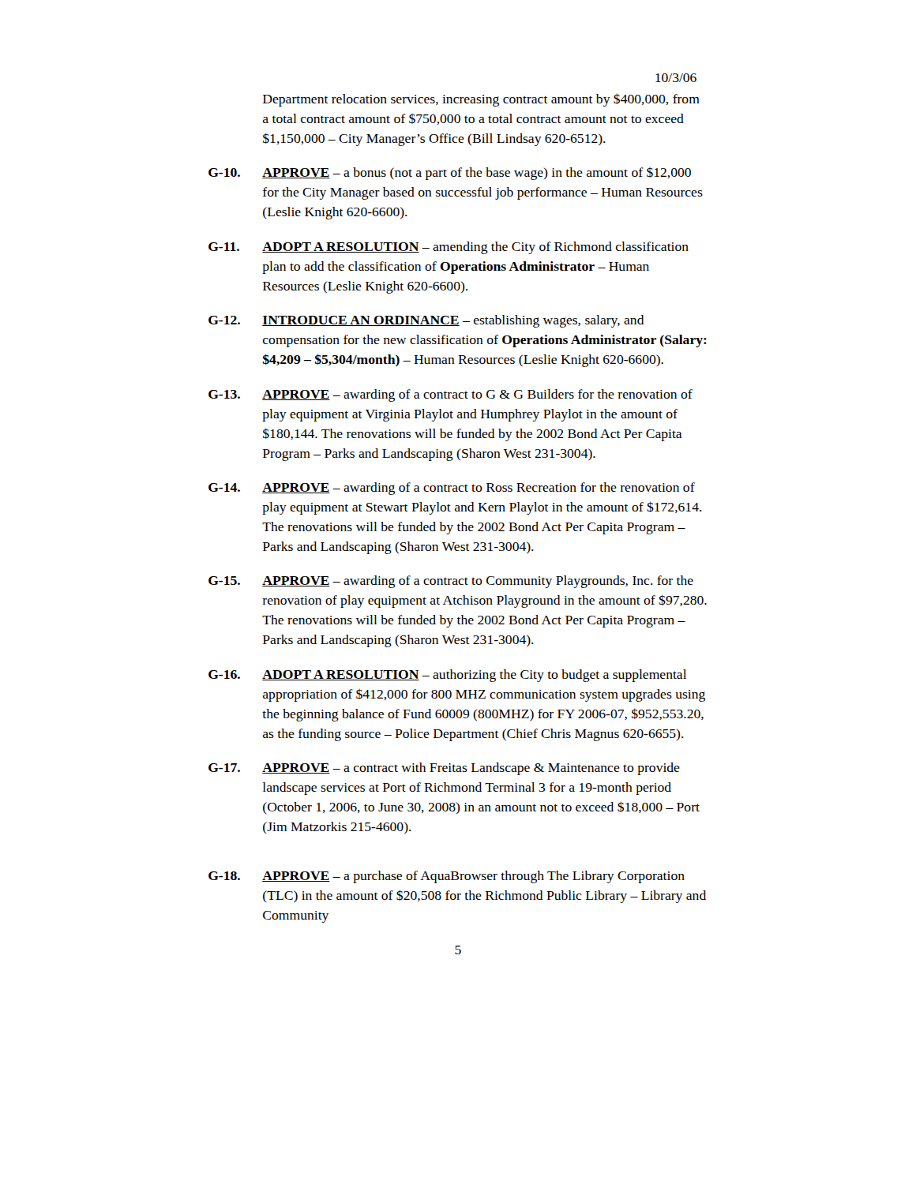10/3/06
Department relocation services, increasing contract amount by $400,000, from a total contract amount of $750,000 to a total contract amount not to exceed $1,150,000 – City Manager’s Office (Bill Lindsay 620-6512).
G-10.
APPROVE – a bonus (not a part of the base wage) in the amount of $12,000 for the City Manager based on successful job performance – Human Resources (Leslie Knight 620-6600).
G-11.
ADOPT A RESOLUTION – amending the City of Richmond classification plan to add the classification of Operations Administrator – Human Resources (Leslie Knight 620-6600).
G-12.
INTRODUCE AN ORDINANCE – establishing wages, salary, and compensation for the new classification of Operations Administrator (Salary: $4,209 – $5,304/month) – Human Resources (Leslie Knight 620-6600).
G-13.
APPROVE – awarding of a contract to G & G Builders for the renovation of play equipment at Virginia Playlot and Humphrey Playlot in the amount of $180,144. The renovations will be funded by the 2002 Bond Act Per Capita Program – Parks and Landscaping (Sharon West 231-3004).
G-14.
APPROVE – awarding of a contract to Ross Recreation for the renovation of play equipment at Stewart Playlot and Kern Playlot in the amount of $172,614. The renovations will be funded by the 2002 Bond Act Per Capita Program – Parks and Landscaping (Sharon West 231-3004).
G-15.
APPROVE – awarding of a contract to Community Playgrounds, Inc. for the renovation of play equipment at Atchison Playground in the amount of $97,280. The renovations will be funded by the 2002 Bond Act Per Capita Program – Parks and Landscaping (Sharon West 231-3004).
G-16.
ADOPT A RESOLUTION – authorizing the City to budget a supplemental appropriation of $412,000 for 800 MHZ communication system upgrades using the beginning balance of Fund 60009 (800MHZ) for FY 2006-07, $952,553.20, as the funding source – Police Department (Chief Chris Magnus 620-6655).
G-17.
APPROVE – a contract with Freitas Landscape & Maintenance to provide landscape services at Port of Richmond Terminal 3 for a 19-month period (October 1, 2006, to June 30, 2008) in an amount not to exceed $18,000 – Port (Jim Matzorkis 215-4600).
G-18.
APPROVE – a purchase of AquaBrowser through The Library Corporation (TLC) in the amount of $20,508 for the Richmond Public Library – Library and Community
5